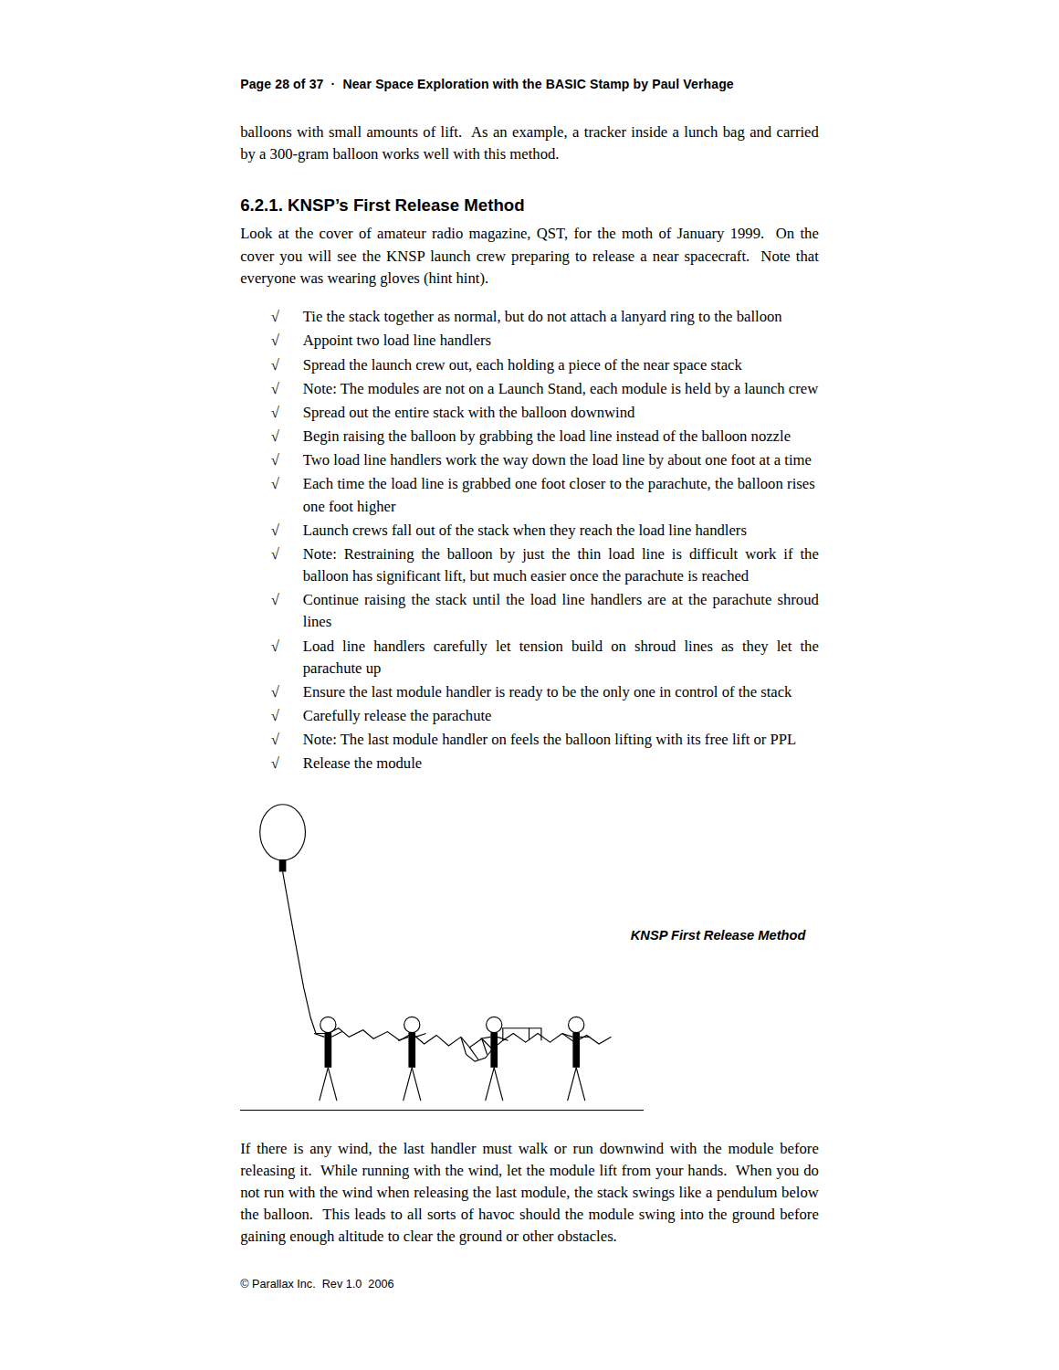Page 28 of 37 · Near Space Exploration with the BASIC Stamp by Paul Verhage
balloons with small amounts of lift. As an example, a tracker inside a lunch bag and carried by a 300-gram balloon works well with this method.
6.2.1. KNSP’s First Release Method
Look at the cover of amateur radio magazine, QST, for the moth of January 1999. On the cover you will see the KNSP launch crew preparing to release a near spacecraft. Note that everyone was wearing gloves (hint hint).
Tie the stack together as normal, but do not attach a lanyard ring to the balloon
Appoint two load line handlers
Spread the launch crew out, each holding a piece of the near space stack
Note: The modules are not on a Launch Stand, each module is held by a launch crew
Spread out the entire stack with the balloon downwind
Begin raising the balloon by grabbing the load line instead of the balloon nozzle
Two load line handlers work the way down the load line by about one foot at a time
Each time the load line is grabbed one foot closer to the parachute, the balloon rises one foot higher
Launch crews fall out of the stack when they reach the load line handlers
Note: Restraining the balloon by just the thin load line is difficult work if the balloon has significant lift, but much easier once the parachute is reached
Continue raising the stack until the load line handlers are at the parachute shroud lines
Load line handlers carefully let tension build on shroud lines as they let the parachute up
Ensure the last module handler is ready to be the only one in control of the stack
Carefully release the parachute
Note: The last module handler on feels the balloon lifting with its free lift or PPL
Release the module
KNSP First Release Method
If there is any wind, the last handler must walk or run downwind with the module before releasing it. While running with the wind, let the module lift from your hands. When you do not run with the wind when releasing the last module, the stack swings like a pendulum below the balloon. This leads to all sorts of havoc should the module swing into the ground before gaining enough altitude to clear the ground or other obstacles.
© Parallax Inc. Rev 1.0 2006